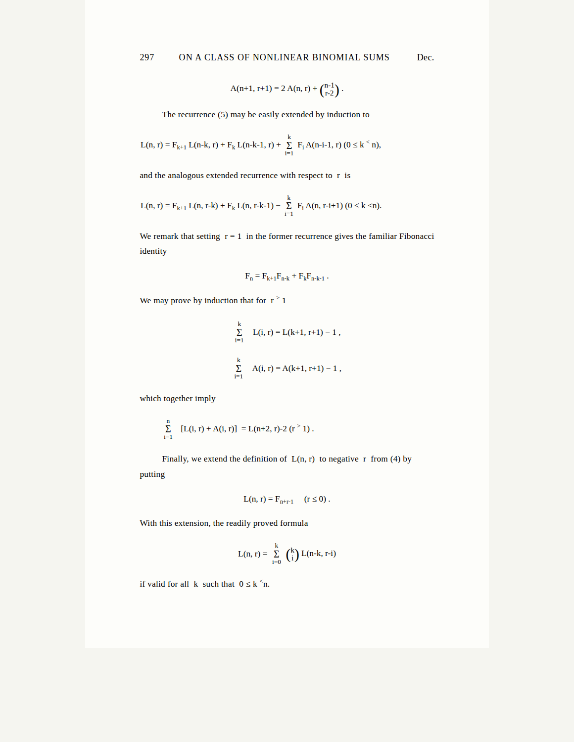297 ON A CLASS OF NONLINEAR BINOMIAL SUMS Dec.
A(n+1, r+1) = 2 A(n, r) + (n-1 r-2) .
The recurrence (5) may be easily extended by induction to
L(n, r) = Fk+1 L(n-k, r) + Fk L(n-k-1, r) + kΣi=1 Fi A(n-i-1, r) (0 ≤ k < n),
and the analogous extended recurrence with respect to r is
L(n, r) = Fk+1 L(n, r-k) + Fk L(n, r-k-1) − kΣi=1 Fi A(n, r-i+1) (0 ≤ k <n).
We remark that setting r = 1 in the former recurrence gives the familiar Fibonacci identity
Fn = Fk+1Fn-k + FkFn-k-1 .
We may prove by induction that for r > 1
kΣi=1 L(i, r) = L(k+1, r+1) − 1 ,
kΣi=1 A(i, r) = A(k+1, r+1) − 1 ,
which together imply
nΣi=1 [L(i, r) + A(i, r)] = L(n+2, r)-2 (r > 1) .
Finally, we extend the definition of L(n, r) to negative r from (4) by putting
L(n, r) = Fn+r-1 (r ≤ 0) .
With this extension, the readily proved formula
L(n, r) = kΣi=0 (ki) L(n-k, r-i)
if valid for all k such that 0 ≤ k <n.